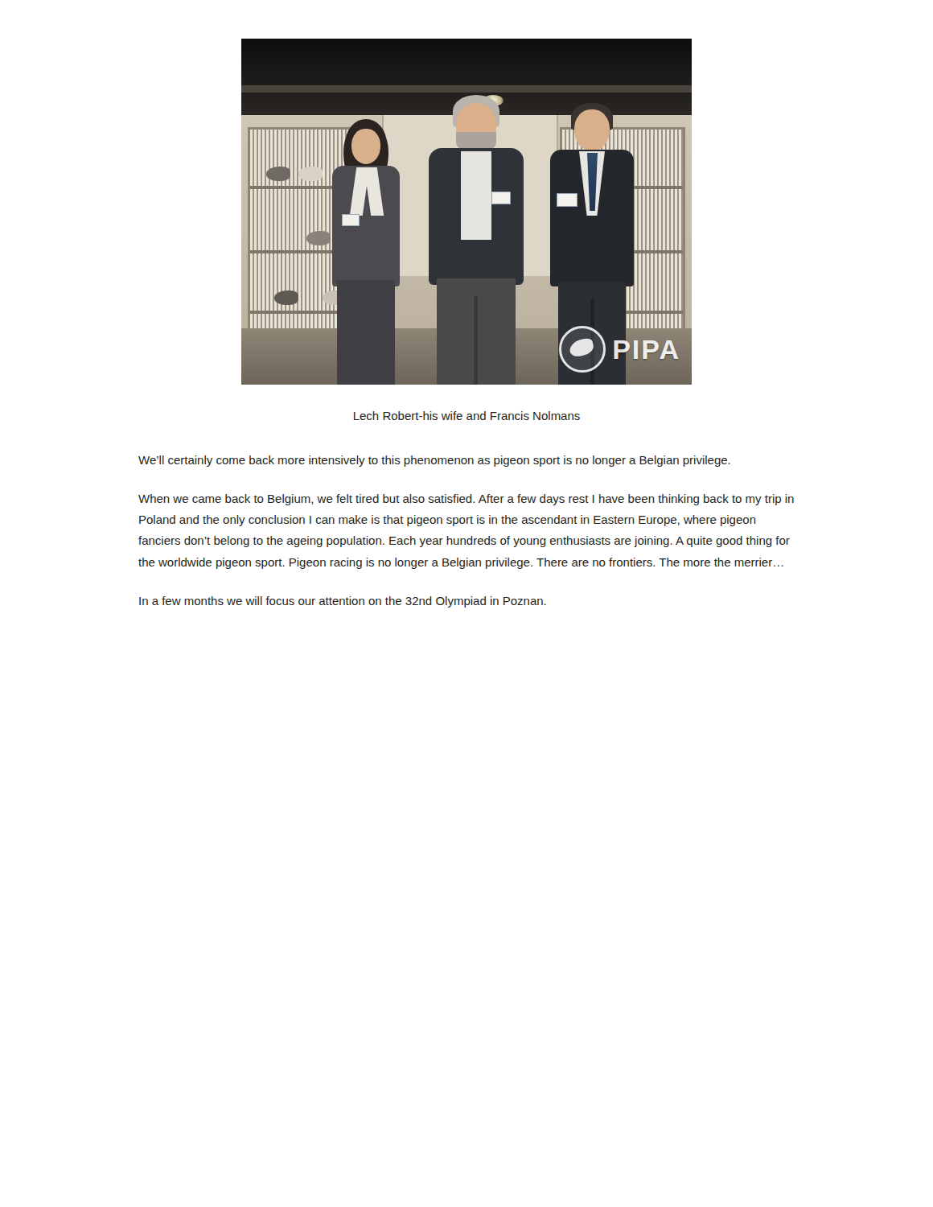PIPA
Lech Robert-his wife and Francis Nolmans
We’ll certainly come back more intensively to this phenomenon as pigeon sport is no longer a Belgian privilege.
When we came back to Belgium, we felt tired but also satisfied. After a few days rest I have been thinking back to my trip in Poland and the only conclusion I can make is that pigeon sport is in the ascendant in Eastern Europe, where pigeon fanciers don’t belong to the ageing population. Each year hundreds of young enthusiasts are joining. A quite good thing for the worldwide pigeon sport. Pigeon racing is no longer a Belgian privilege. There are no frontiers. The more the merrier…
In a few months we will focus our attention on the 32nd Olympiad in Poznan.